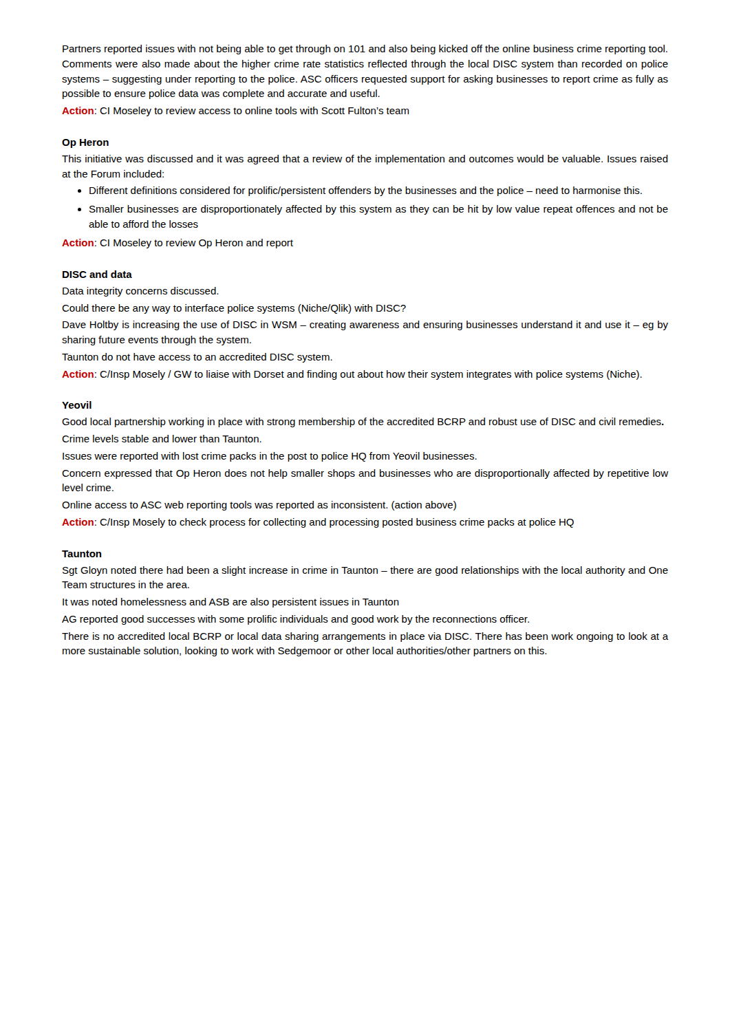Partners reported issues with not being able to get through on 101 and also being kicked off the online business crime reporting tool. Comments were also made about the higher crime rate statistics reflected through the local DISC system than recorded on police systems – suggesting under reporting to the police. ASC officers requested support for asking businesses to report crime as fully as possible to ensure police data was complete and accurate and useful.
Action: CI Moseley to review access to online tools with Scott Fulton’s team
Op Heron
This initiative was discussed and it was agreed that a review of the implementation and outcomes would be valuable. Issues raised at the Forum included:
Different definitions considered for prolific/persistent offenders by the businesses and the police – need to harmonise this.
Smaller businesses are disproportionately affected by this system as they can be hit by low value repeat offences and not be able to afford the losses
Action: CI Moseley to review Op Heron and report
DISC and data
Data integrity concerns discussed.
Could there be any way to interface police systems (Niche/Qlik) with DISC?
Dave Holtby is increasing the use of DISC in WSM – creating awareness and ensuring businesses understand it and use it – eg by sharing future events through the system.
Taunton do not have access to an accredited DISC system.
Action: C/Insp Mosely / GW to liaise with Dorset and finding out about how their system integrates with police systems (Niche).
Yeovil
Good local partnership working in place with strong membership of the accredited BCRP and robust use of DISC and civil remedies.
Crime levels stable and lower than Taunton.
Issues were reported with lost crime packs in the post to police HQ from Yeovil businesses.
Concern expressed that Op Heron does not help smaller shops and businesses who are disproportionally affected by repetitive low level crime.
Online access to ASC web reporting tools was reported as inconsistent. (action above)
Action: C/Insp Mosely to check process for collecting and processing posted business crime packs at police HQ
Taunton
Sgt Gloyn noted there had been a slight increase in crime in Taunton – there are good relationships with the local authority and One Team structures in the area.
It was noted homelessness and ASB are also persistent issues in Taunton
AG reported good successes with some prolific individuals and good work by the reconnections officer.
There is no accredited local BCRP or local data sharing arrangements in place via DISC. There has been work ongoing to look at a more sustainable solution, looking to work with Sedgemoor or other local authorities/other partners on this.